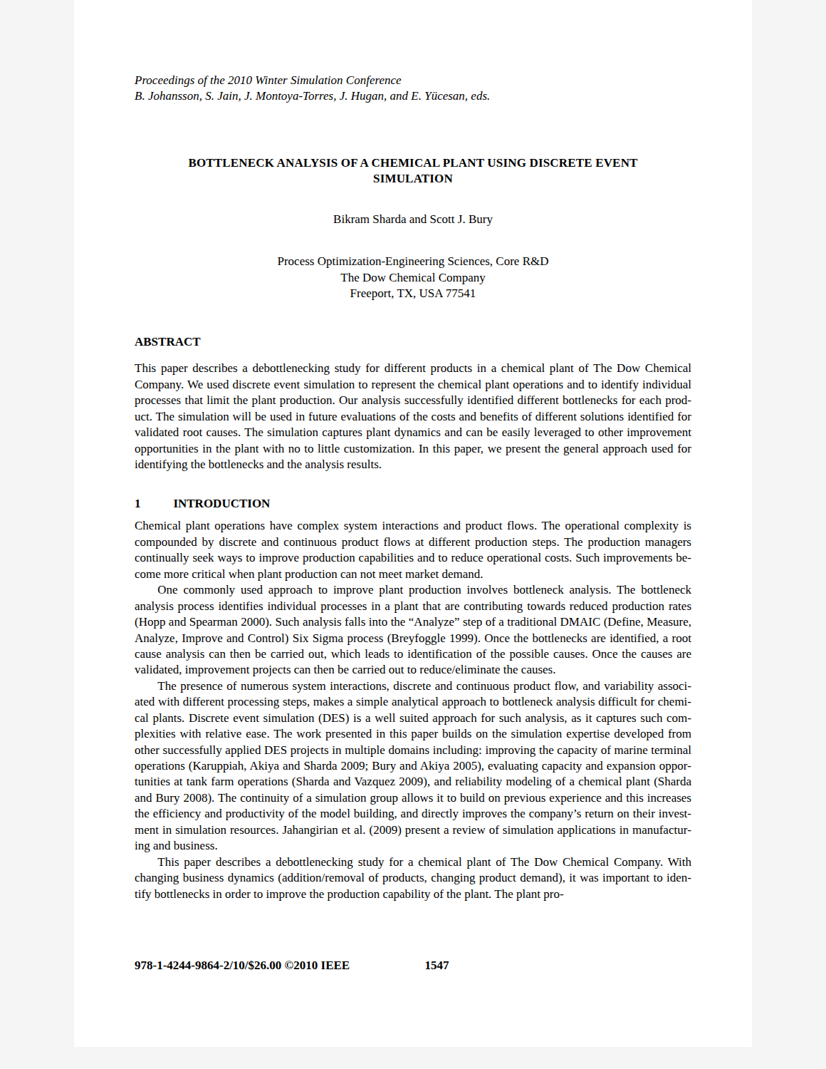Proceedings of the 2010 Winter Simulation Conference
B. Johansson, S. Jain, J. Montoya-Torres, J. Hugan, and E. Yücesan, eds.
Bottleneck Analysis of a Chemical Plant Using Discrete Event
Simulation
Bikram Sharda and Scott J. Bury
Process Optimization-Engineering Sciences, Core R&D
The Dow Chemical Company
Freeport, TX, USA 77541
Abstract
This paper describes a debottlenecking study for different products in a chemical plant of The Dow Chemical Company. We used discrete event simulation to represent the chemical plant operations and to identify individual processes that limit the plant production. Our analysis successfully identified different bottlenecks for each product. The simulation will be used in future evaluations of the costs and benefits of different solutions identified for validated root causes. The simulation captures plant dynamics and can be easily leveraged to other improvement opportunities in the plant with no to little customization. In this paper, we present the general approach used for identifying the bottlenecks and the analysis results.
1 Introduction
Chemical plant operations have complex system interactions and product flows. The operational complexity is compounded by discrete and continuous product flows at different production steps. The production managers continually seek ways to improve production capabilities and to reduce operational costs. Such improvements become more critical when plant production can not meet market demand.
One commonly used approach to improve plant production involves bottleneck analysis. The bottleneck analysis process identifies individual processes in a plant that are contributing towards reduced production rates (Hopp and Spearman 2000). Such analysis falls into the “Analyze” step of a traditional DMAIC (Define, Measure, Analyze, Improve and Control) Six Sigma process (Breyfoggle 1999). Once the bottlenecks are identified, a root cause analysis can then be carried out, which leads to identification of the possible causes. Once the causes are validated, improvement projects can then be carried out to reduce/eliminate the causes.
The presence of numerous system interactions, discrete and continuous product flow, and variability associated with different processing steps, makes a simple analytical approach to bottleneck analysis difficult for chemical plants. Discrete event simulation (DES) is a well suited approach for such analysis, as it captures such complexities with relative ease. The work presented in this paper builds on the simulation expertise developed from other successfully applied DES projects in multiple domains including: improving the capacity of marine terminal operations (Karuppiah, Akiya and Sharda 2009; Bury and Akiya 2005), evaluating capacity and expansion opportunities at tank farm operations (Sharda and Vazquez 2009), and reliability modeling of a chemical plant (Sharda and Bury 2008). The continuity of a simulation group allows it to build on previous experience and this increases the efficiency and productivity of the model building, and directly improves the company’s return on their investment in simulation resources. Jahangirian et al. (2009) present a review of simulation applications in manufacturing and business.
This paper describes a debottlenecking study for a chemical plant of The Dow Chemical Company. With changing business dynamics (addition/removal of products, changing product demand), it was important to identify bottlenecks in order to improve the production capability of the plant. The plant pro-
978-1-4244-9864-2/10/$26.00 ©2010 IEEE 1547